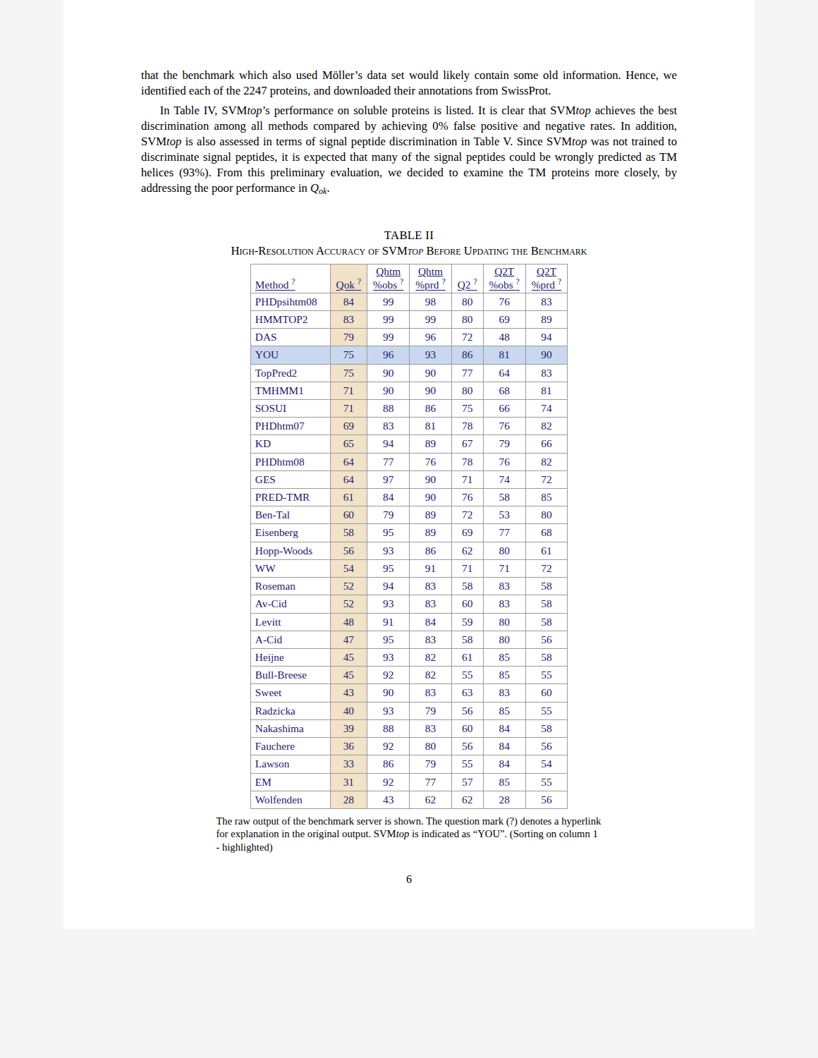that the benchmark which also used Möller’s data set would likely contain some old information. Hence, we identified each of the 2247 proteins, and downloaded their annotations from SwissProt.
In Table IV, SVMtop’s performance on soluble proteins is listed. It is clear that SVMtop achieves the best discrimination among all methods compared by achieving 0% false positive and negative rates. In addition, SVMtop is also assessed in terms of signal peptide discrimination in Table V. Since SVMtop was not trained to discriminate signal peptides, it is expected that many of the signal peptides could be wrongly predicted as TM helices (93%). From this preliminary evaluation, we decided to examine the TM proteins more closely, by addressing the poor performance in Qok.
TABLE II
High-Resolution Accuracy of SVMtop Before Updating the Benchmark
| Method ? | Qok ? | Qhtm %obs ? | Qhtm %prd ? | Q2 ? | Q2T %obs ? | Q2T %prd ? |
| --- | --- | --- | --- | --- | --- | --- |
| PHDpsihtm08 | 84 | 99 | 98 | 80 | 76 | 83 |
| HMMTOP2 | 83 | 99 | 99 | 80 | 69 | 89 |
| DAS | 79 | 99 | 96 | 72 | 48 | 94 |
| YOU | 75 | 96 | 93 | 86 | 81 | 90 |
| TopPred2 | 75 | 90 | 90 | 77 | 64 | 83 |
| TMHMM1 | 71 | 90 | 90 | 80 | 68 | 81 |
| SOSUI | 71 | 88 | 86 | 75 | 66 | 74 |
| PHDhtm07 | 69 | 83 | 81 | 78 | 76 | 82 |
| KD | 65 | 94 | 89 | 67 | 79 | 66 |
| PHDhtm08 | 64 | 77 | 76 | 78 | 76 | 82 |
| GES | 64 | 97 | 90 | 71 | 74 | 72 |
| PRED-TMR | 61 | 84 | 90 | 76 | 58 | 85 |
| Ben-Tal | 60 | 79 | 89 | 72 | 53 | 80 |
| Eisenberg | 58 | 95 | 89 | 69 | 77 | 68 |
| Hopp-Woods | 56 | 93 | 86 | 62 | 80 | 61 |
| WW | 54 | 95 | 91 | 71 | 71 | 72 |
| Roseman | 52 | 94 | 83 | 58 | 83 | 58 |
| Av-Cid | 52 | 93 | 83 | 60 | 83 | 58 |
| Levitt | 48 | 91 | 84 | 59 | 80 | 58 |
| A-Cid | 47 | 95 | 83 | 58 | 80 | 56 |
| Heijne | 45 | 93 | 82 | 61 | 85 | 58 |
| Bull-Breese | 45 | 92 | 82 | 55 | 85 | 55 |
| Sweet | 43 | 90 | 83 | 63 | 83 | 60 |
| Radzicka | 40 | 93 | 79 | 56 | 85 | 55 |
| Nakashima | 39 | 88 | 83 | 60 | 84 | 58 |
| Fauchere | 36 | 92 | 80 | 56 | 84 | 56 |
| Lawson | 33 | 86 | 79 | 55 | 84 | 54 |
| EM | 31 | 92 | 77 | 57 | 85 | 55 |
| Wolfenden | 28 | 43 | 62 | 62 | 28 | 56 |
The raw output of the benchmark server is shown. The question mark (?) denotes a hyperlink for explanation in the original output. SVMtop is indicated as “YOU”. (Sorting on column 1 - highlighted)
6